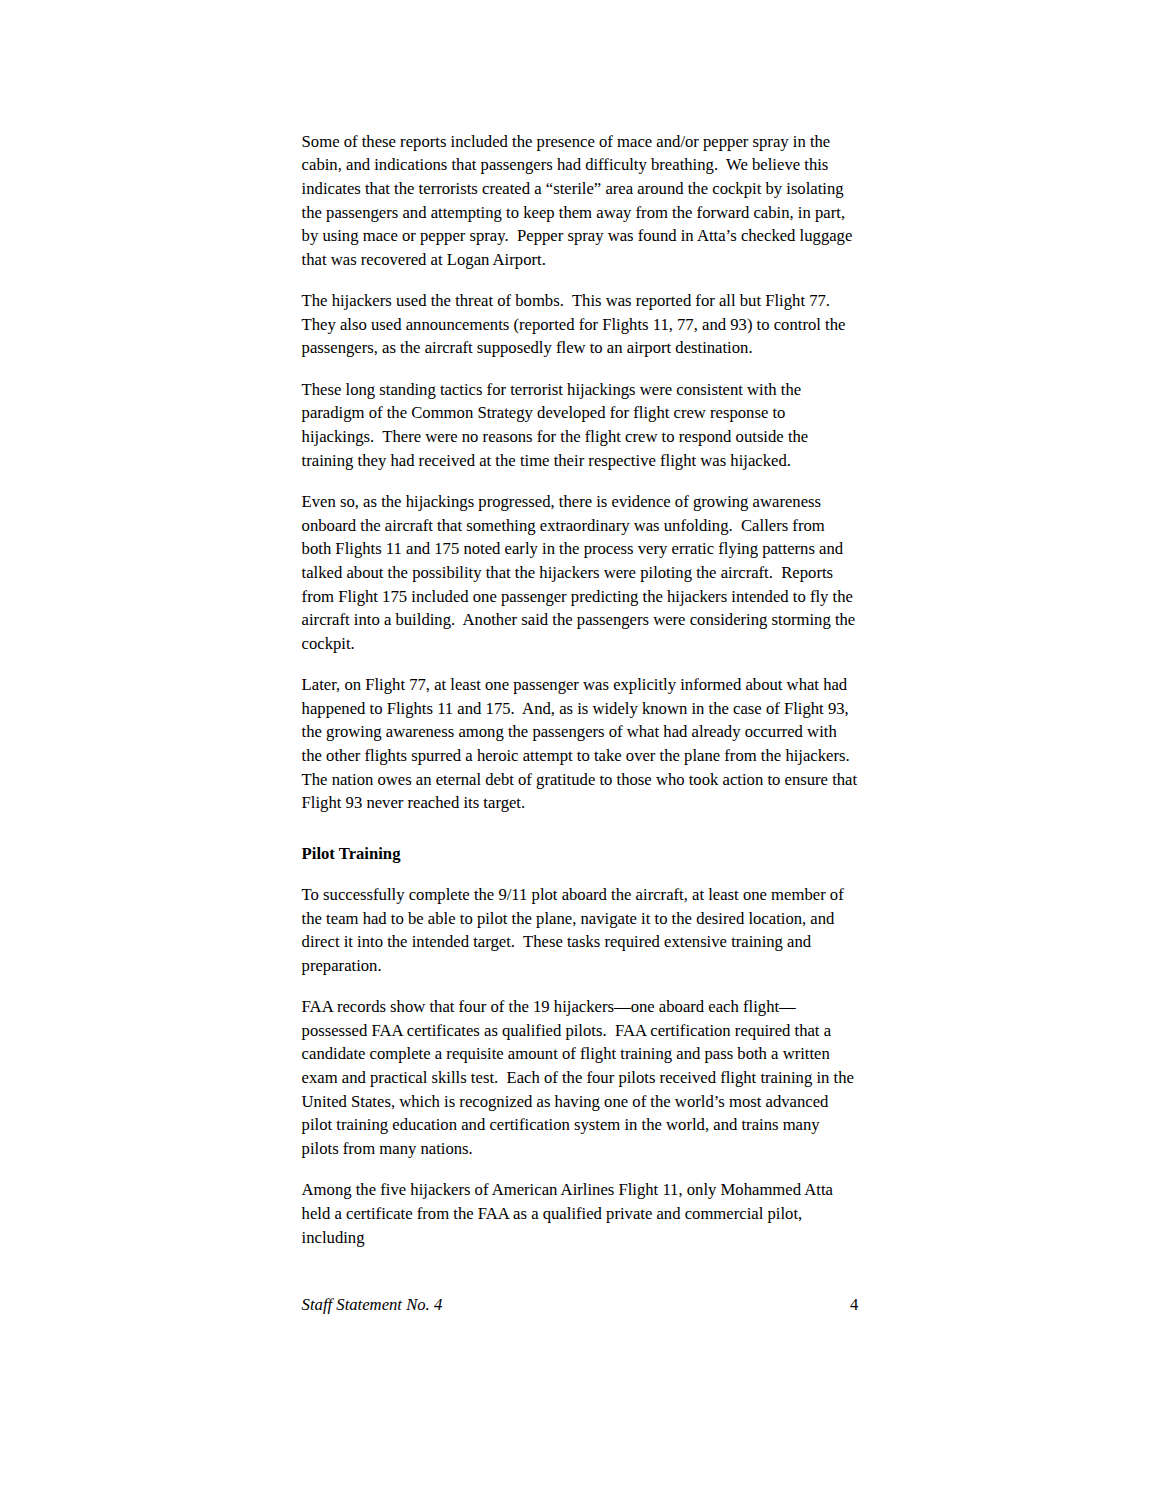Some of these reports included the presence of mace and/or pepper spray in the cabin, and indications that passengers had difficulty breathing. We believe this indicates that the terrorists created a “sterile” area around the cockpit by isolating the passengers and attempting to keep them away from the forward cabin, in part, by using mace or pepper spray. Pepper spray was found in Atta’s checked luggage that was recovered at Logan Airport.
The hijackers used the threat of bombs. This was reported for all but Flight 77. They also used announcements (reported for Flights 11, 77, and 93) to control the passengers, as the aircraft supposedly flew to an airport destination.
These long standing tactics for terrorist hijackings were consistent with the paradigm of the Common Strategy developed for flight crew response to hijackings. There were no reasons for the flight crew to respond outside the training they had received at the time their respective flight was hijacked.
Even so, as the hijackings progressed, there is evidence of growing awareness onboard the aircraft that something extraordinary was unfolding. Callers from both Flights 11 and 175 noted early in the process very erratic flying patterns and talked about the possibility that the hijackers were piloting the aircraft. Reports from Flight 175 included one passenger predicting the hijackers intended to fly the aircraft into a building. Another said the passengers were considering storming the cockpit.
Later, on Flight 77, at least one passenger was explicitly informed about what had happened to Flights 11 and 175. And, as is widely known in the case of Flight 93, the growing awareness among the passengers of what had already occurred with the other flights spurred a heroic attempt to take over the plane from the hijackers. The nation owes an eternal debt of gratitude to those who took action to ensure that Flight 93 never reached its target.
Pilot Training
To successfully complete the 9/11 plot aboard the aircraft, at least one member of the team had to be able to pilot the plane, navigate it to the desired location, and direct it into the intended target. These tasks required extensive training and preparation.
FAA records show that four of the 19 hijackers—one aboard each flight—possessed FAA certificates as qualified pilots. FAA certification required that a candidate complete a requisite amount of flight training and pass both a written exam and practical skills test. Each of the four pilots received flight training in the United States, which is recognized as having one of the world’s most advanced pilot training education and certification system in the world, and trains many pilots from many nations.
Among the five hijackers of American Airlines Flight 11, only Mohammed Atta held a certificate from the FAA as a qualified private and commercial pilot, including
Staff Statement No. 4 4